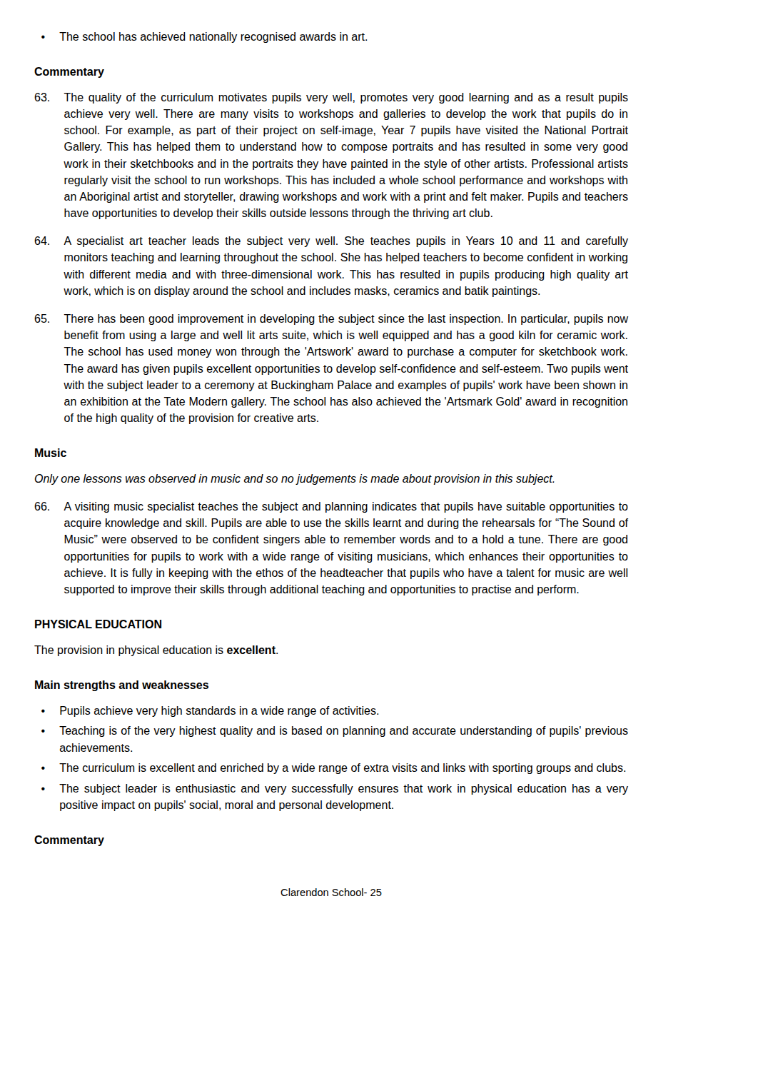The school has achieved nationally recognised awards in art.
Commentary
The quality of the curriculum motivates pupils very well, promotes very good learning and as a result pupils achieve very well. There are many visits to workshops and galleries to develop the work that pupils do in school. For example, as part of their project on self-image, Year 7 pupils have visited the National Portrait Gallery. This has helped them to understand how to compose portraits and has resulted in some very good work in their sketchbooks and in the portraits they have painted in the style of other artists. Professional artists regularly visit the school to run workshops. This has included a whole school performance and workshops with an Aboriginal artist and storyteller, drawing workshops and work with a print and felt maker. Pupils and teachers have opportunities to develop their skills outside lessons through the thriving art club.
A specialist art teacher leads the subject very well. She teaches pupils in Years 10 and 11 and carefully monitors teaching and learning throughout the school. She has helped teachers to become confident in working with different media and with three-dimensional work. This has resulted in pupils producing high quality art work, which is on display around the school and includes masks, ceramics and batik paintings.
There has been good improvement in developing the subject since the last inspection. In particular, pupils now benefit from using a large and well lit arts suite, which is well equipped and has a good kiln for ceramic work. The school has used money won through the 'Artswork' award to purchase a computer for sketchbook work. The award has given pupils excellent opportunities to develop self-confidence and self-esteem. Two pupils went with the subject leader to a ceremony at Buckingham Palace and examples of pupils' work have been shown in an exhibition at the Tate Modern gallery. The school has also achieved the 'Artsmark Gold' award in recognition of the high quality of the provision for creative arts.
Music
Only one lessons was observed in music and so no judgements is made about provision in this subject.
A visiting music specialist teaches the subject and planning indicates that pupils have suitable opportunities to acquire knowledge and skill. Pupils are able to use the skills learnt and during the rehearsals for “The Sound of Music” were observed to be confident singers able to remember words and to a hold a tune. There are good opportunities for pupils to work with a wide range of visiting musicians, which enhances their opportunities to achieve. It is fully in keeping with the ethos of the headteacher that pupils who have a talent for music are well supported to improve their skills through additional teaching and opportunities to practise and perform.
PHYSICAL EDUCATION
The provision in physical education is excellent.
Main strengths and weaknesses
Pupils achieve very high standards in a wide range of activities.
Teaching is of the very highest quality and is based on planning and accurate understanding of pupils' previous achievements.
The curriculum is excellent and enriched by a wide range of extra visits and links with sporting groups and clubs.
The subject leader is enthusiastic and very successfully ensures that work in physical education has a very positive impact on pupils' social, moral and personal development.
Commentary
Clarendon School- 25